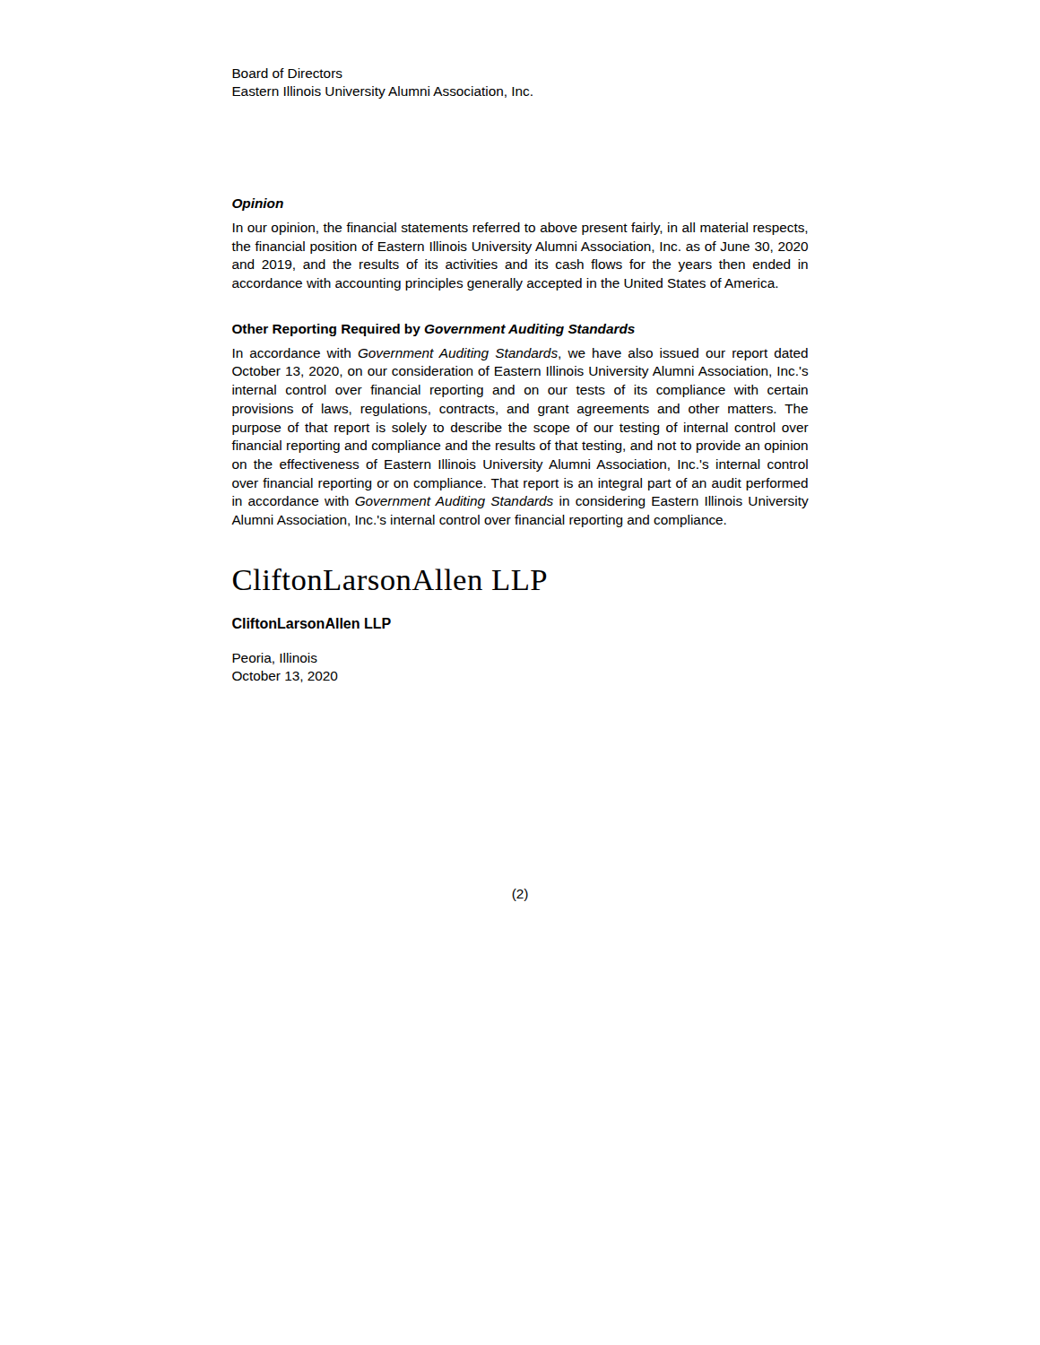Board of Directors
Eastern Illinois University Alumni Association, Inc.
Opinion
In our opinion, the financial statements referred to above present fairly, in all material respects, the financial position of Eastern Illinois University Alumni Association, Inc. as of June 30, 2020 and 2019, and the results of its activities and its cash flows for the years then ended in accordance with accounting principles generally accepted in the United States of America.
Other Reporting Required by Government Auditing Standards
In accordance with Government Auditing Standards, we have also issued our report dated October 13, 2020, on our consideration of Eastern Illinois University Alumni Association, Inc.'s internal control over financial reporting and on our tests of its compliance with certain provisions of laws, regulations, contracts, and grant agreements and other matters. The purpose of that report is solely to describe the scope of our testing of internal control over financial reporting and compliance and the results of that testing, and not to provide an opinion on the effectiveness of Eastern Illinois University Alumni Association, Inc.'s internal control over financial reporting or on compliance. That report is an integral part of an audit performed in accordance with Government Auditing Standards in considering Eastern Illinois University Alumni Association, Inc.'s internal control over financial reporting and compliance.
CliftonLarsonAllen LLP
CliftonLarsonAllen LLP
Peoria, Illinois
October 13, 2020
(2)